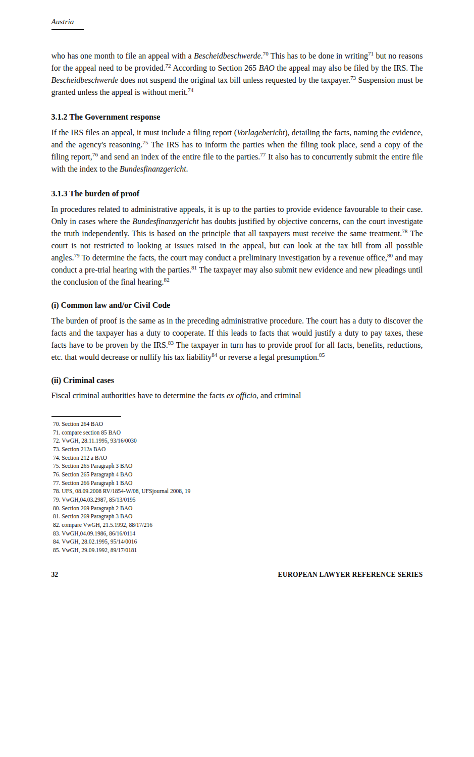Austria
who has one month to file an appeal with a Bescheidbeschwerde.70 This has to be done in writing71 but no reasons for the appeal need to be provided.72 According to Section 265 BAO the appeal may also be filed by the IRS. The Bescheidbeschwerde does not suspend the original tax bill unless requested by the taxpayer.73 Suspension must be granted unless the appeal is without merit.74
3.1.2 The Government response
If the IRS files an appeal, it must include a filing report (Vorlagebericht), detailing the facts, naming the evidence, and the agency's reasoning.75 The IRS has to inform the parties when the filing took place, send a copy of the filing report,76 and send an index of the entire file to the parties.77 It also has to concurrently submit the entire file with the index to the Bundesfinanzgericht.
3.1.3 The burden of proof
In procedures related to administrative appeals, it is up to the parties to provide evidence favourable to their case. Only in cases where the Bundesfinanzgericht has doubts justified by objective concerns, can the court investigate the truth independently. This is based on the principle that all taxpayers must receive the same treatment.78 The court is not restricted to looking at issues raised in the appeal, but can look at the tax bill from all possible angles.79 To determine the facts, the court may conduct a preliminary investigation by a revenue office,80 and may conduct a pre-trial hearing with the parties.81 The taxpayer may also submit new evidence and new pleadings until the conclusion of the final hearing.82
(i) Common law and/or Civil Code
The burden of proof is the same as in the preceding administrative procedure. The court has a duty to discover the facts and the taxpayer has a duty to cooperate. If this leads to facts that would justify a duty to pay taxes, these facts have to be proven by the IRS.83 The taxpayer in turn has to provide proof for all facts, benefits, reductions, etc. that would decrease or nullify his tax liability84 or reverse a legal presumption.85
(ii) Criminal cases
Fiscal criminal authorities have to determine the facts ex officio, and criminal
Section 264 BAO
compare section 85 BAO
VwGH, 28.11.1995, 93/16/0030
Section 212a BAO
Section 212 a BAO
Section 265 Paragraph 3 BAO
Section 265 Paragraph 4 BAO
Section 266 Paragraph 1 BAO
UFS, 08.09.2008 RV/1854-W/08, UFSjournal 2008, 19
VwGH,04.03.2987, 85/13/0195
Section 269 Paragraph 2 BAO
Section 269 Paragraph 3 BAO
compare VwGH, 21.5.1992, 88/17/216
VwGH,04.09.1986, 86/16/0114
VwGH, 28.02.1995, 95/14/0016
VwGH, 29.09.1992, 89/17/0181
32 EUROPEAN LAWYER REFERENCE SERIES